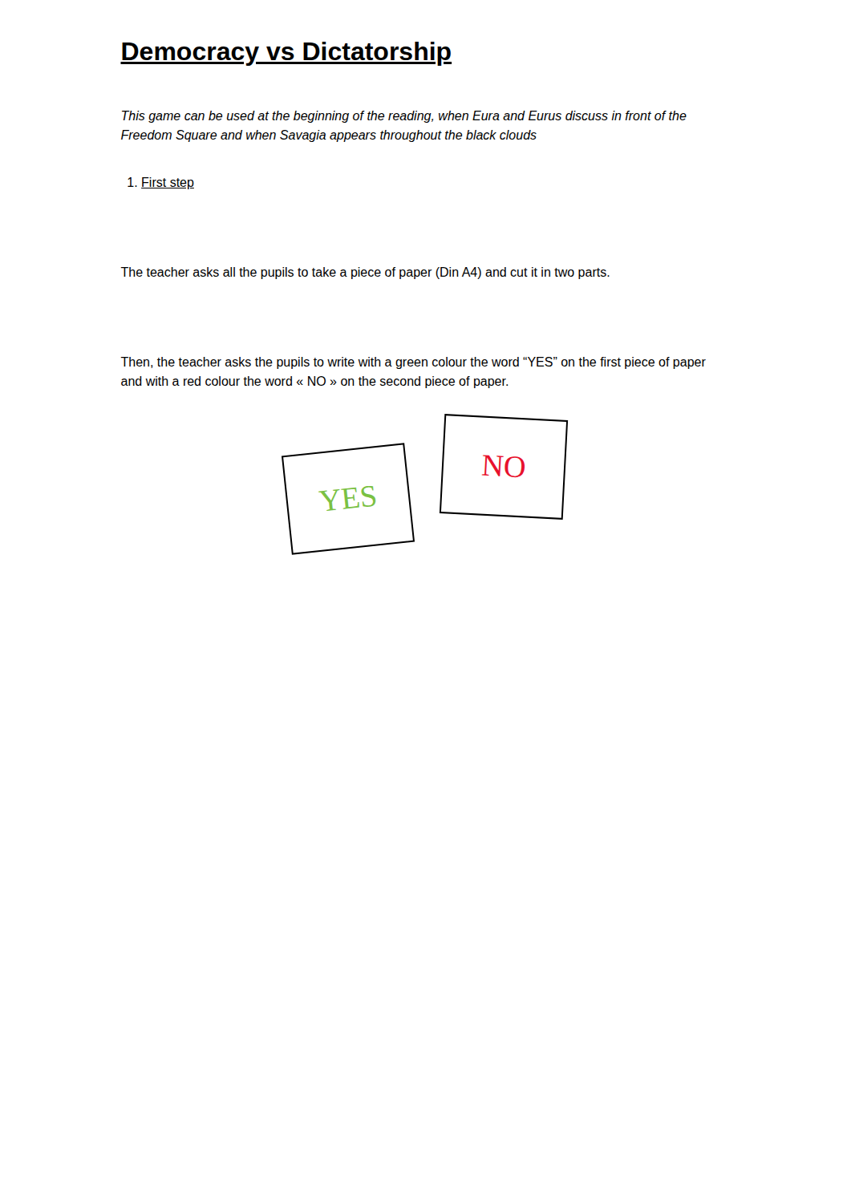Democracy vs Dictatorship
This game can be used at the beginning of the reading, when Eura and Eurus discuss in front of the Freedom Square and when Savagia appears throughout the black clouds
First step
The teacher asks all the pupils to take a piece of paper (Din A4) and cut it in two parts.
Then, the teacher asks the pupils to write with a green colour the word “YES” on the first piece of paper and with a red colour the word « NO » on the second piece of paper.
YES
NO